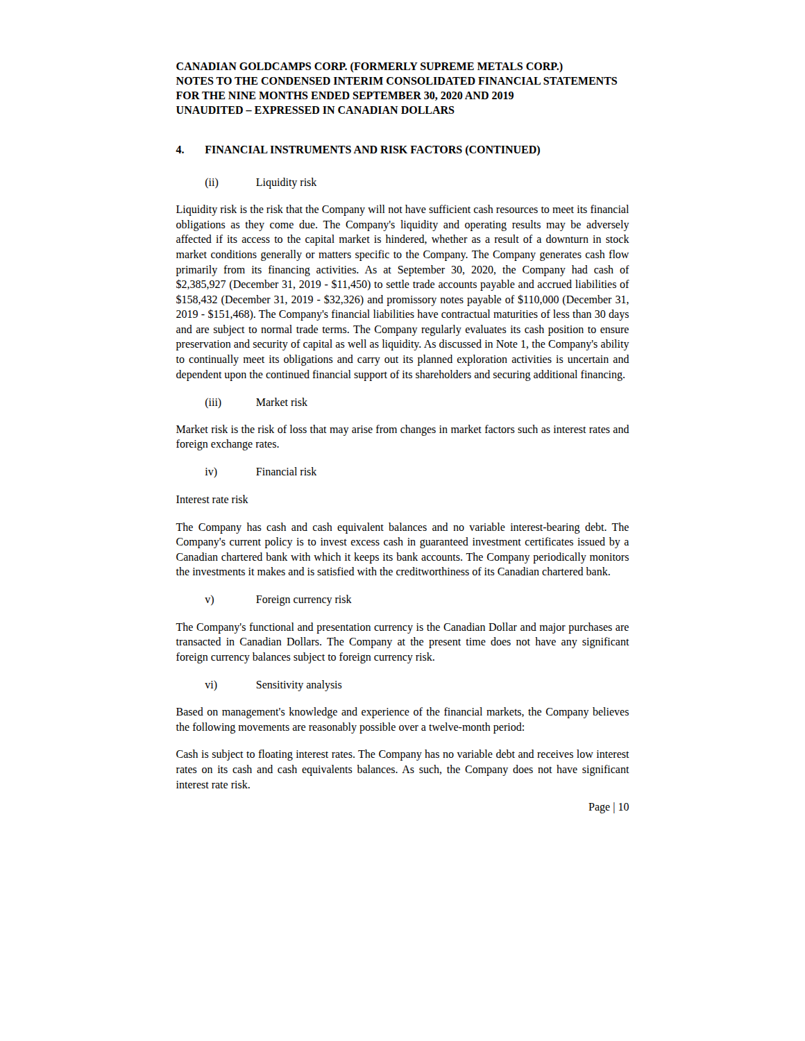CANADIAN GOLDCAMPS CORP. (FORMERLY SUPREME METALS CORP.)
NOTES TO THE CONDENSED INTERIM CONSOLIDATED FINANCIAL STATEMENTS
FOR THE NINE MONTHS ENDED SEPTEMBER 30, 2020 AND 2019
UNAUDITED – EXPRESSED IN CANADIAN DOLLARS
4. FINANCIAL INSTRUMENTS AND RISK FACTORS (CONTINUED)
(ii) Liquidity risk
Liquidity risk is the risk that the Company will not have sufficient cash resources to meet its financial obligations as they come due. The Company's liquidity and operating results may be adversely affected if its access to the capital market is hindered, whether as a result of a downturn in stock market conditions generally or matters specific to the Company. The Company generates cash flow primarily from its financing activities. As at September 30, 2020, the Company had cash of $2,385,927 (December 31, 2019 - $11,450) to settle trade accounts payable and accrued liabilities of $158,432 (December 31, 2019 - $32,326) and promissory notes payable of $110,000 (December 31, 2019 - $151,468). The Company's financial liabilities have contractual maturities of less than 30 days and are subject to normal trade terms. The Company regularly evaluates its cash position to ensure preservation and security of capital as well as liquidity. As discussed in Note 1, the Company's ability to continually meet its obligations and carry out its planned exploration activities is uncertain and dependent upon the continued financial support of its shareholders and securing additional financing.
(iii) Market risk
Market risk is the risk of loss that may arise from changes in market factors such as interest rates and foreign exchange rates.
iv) Financial risk
Interest rate risk
The Company has cash and cash equivalent balances and no variable interest-bearing debt. The Company's current policy is to invest excess cash in guaranteed investment certificates issued by a Canadian chartered bank with which it keeps its bank accounts. The Company periodically monitors the investments it makes and is satisfied with the creditworthiness of its Canadian chartered bank.
v) Foreign currency risk
The Company's functional and presentation currency is the Canadian Dollar and major purchases are transacted in Canadian Dollars. The Company at the present time does not have any significant foreign currency balances subject to foreign currency risk.
vi) Sensitivity analysis
Based on management's knowledge and experience of the financial markets, the Company believes the following movements are reasonably possible over a twelve-month period:
Cash is subject to floating interest rates. The Company has no variable debt and receives low interest rates on its cash and cash equivalents balances. As such, the Company does not have significant interest rate risk.
Page | 10